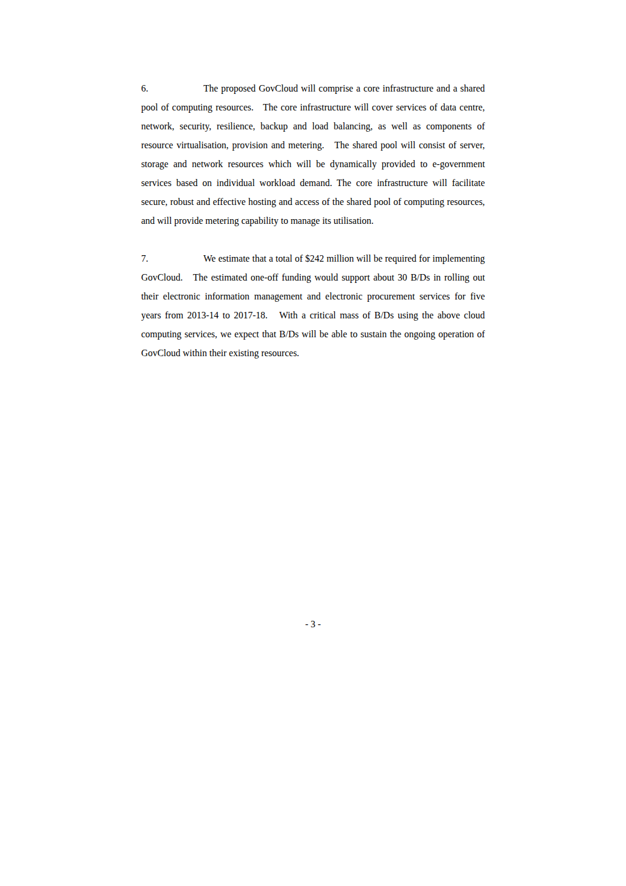6. The proposed GovCloud will comprise a core infrastructure and a shared pool of computing resources. The core infrastructure will cover services of data centre, network, security, resilience, backup and load balancing, as well as components of resource virtualisation, provision and metering. The shared pool will consist of server, storage and network resources which will be dynamically provided to e-government services based on individual workload demand. The core infrastructure will facilitate secure, robust and effective hosting and access of the shared pool of computing resources, and will provide metering capability to manage its utilisation.
7. We estimate that a total of $242 million will be required for implementing GovCloud. The estimated one-off funding would support about 30 B/Ds in rolling out their electronic information management and electronic procurement services for five years from 2013-14 to 2017-18. With a critical mass of B/Ds using the above cloud computing services, we expect that B/Ds will be able to sustain the ongoing operation of GovCloud within their existing resources.
- 3 -